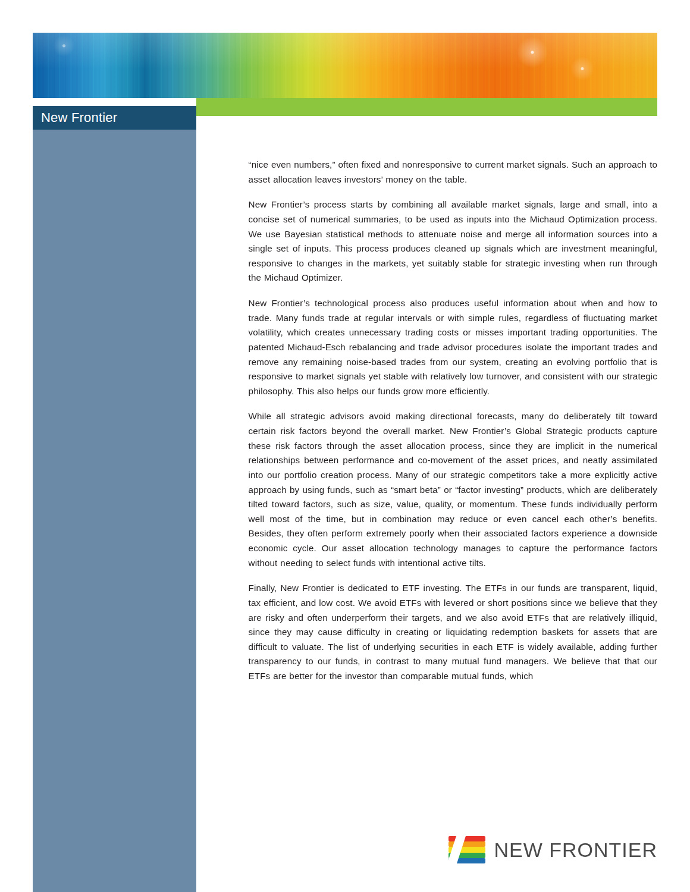New Frontier
“nice even numbers,” often fixed and nonresponsive to current market signals. Such an approach to asset allocation leaves investors’ money on the table.
New Frontier’s process starts by combining all available market signals, large and small, into a concise set of numerical summaries, to be used as inputs into the Michaud Optimization process. We use Bayesian statistical methods to attenuate noise and merge all information sources into a single set of inputs. This process produces cleaned up signals which are investment meaningful, responsive to changes in the markets, yet suitably stable for strategic investing when run through the Michaud Optimizer.
New Frontier’s technological process also produces useful information about when and how to trade. Many funds trade at regular intervals or with simple rules, regardless of fluctuating market volatility, which creates unnecessary trading costs or misses important trading opportunities. The patented Michaud-Esch rebalancing and trade advisor procedures isolate the important trades and remove any remaining noise-based trades from our system, creating an evolving portfolio that is responsive to market signals yet stable with relatively low turnover, and consistent with our strategic philosophy. This also helps our funds grow more efficiently.
While all strategic advisors avoid making directional forecasts, many do deliberately tilt toward certain risk factors beyond the overall market. New Frontier’s Global Strategic products capture these risk factors through the asset allocation process, since they are implicit in the numerical relationships between performance and co-movement of the asset prices, and neatly assimilated into our portfolio creation process. Many of our strategic competitors take a more explicitly active approach by using funds, such as “smart beta” or “factor investing” products, which are deliberately tilted toward factors, such as size, value, quality, or momentum. These funds individually perform well most of the time, but in combination may reduce or even cancel each other’s benefits. Besides, they often perform extremely poorly when their associated factors experience a downside economic cycle. Our asset allocation technology manages to capture the performance factors without needing to select funds with intentional active tilts.
Finally, New Frontier is dedicated to ETF investing. The ETFs in our funds are transparent, liquid, tax efficient, and low cost. We avoid ETFs with levered or short positions since we believe that they are risky and often underperform their targets, and we also avoid ETFs that are relatively illiquid, since they may cause difficulty in creating or liquidating redemption baskets for assets that are difficult to valuate. The list of underlying securities in each ETF is widely available, adding further transparency to our funds, in contrast to many mutual fund managers. We believe that that our ETFs are better for the investor than comparable mutual funds, which
NEW FRONTIER